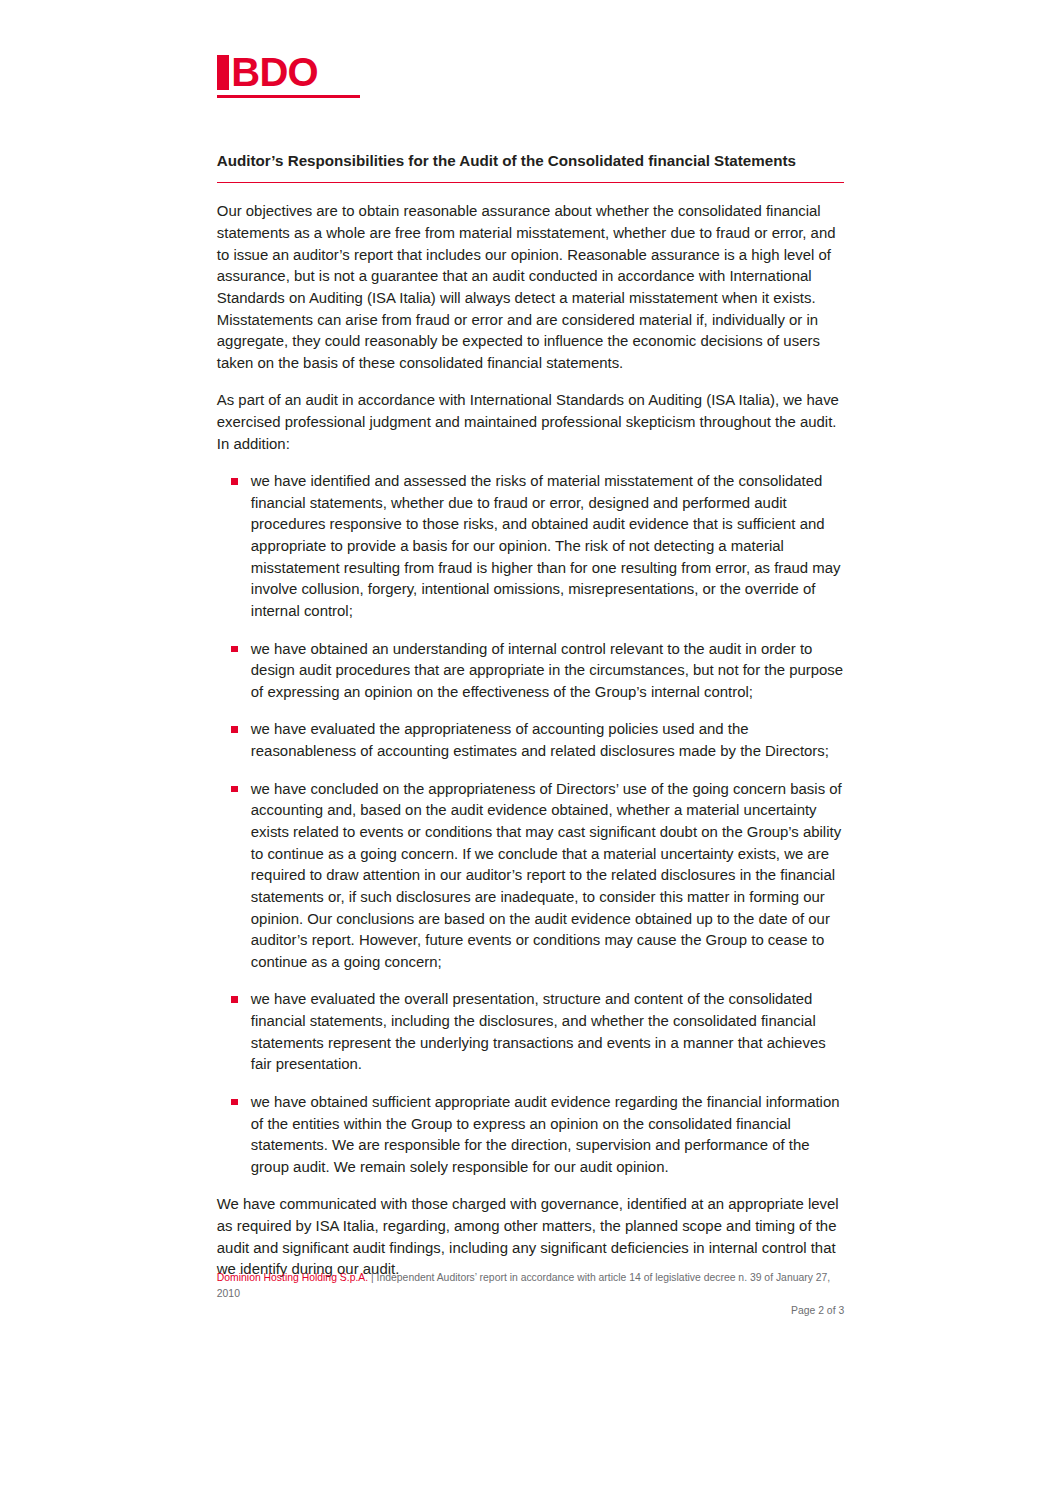BDO
Auditor’s Responsibilities for the Audit of the Consolidated financial Statements
Our objectives are to obtain reasonable assurance about whether the consolidated financial statements as a whole are free from material misstatement, whether due to fraud or error, and to issue an auditor’s report that includes our opinion. Reasonable assurance is a high level of assurance, but is not a guarantee that an audit conducted in accordance with International Standards on Auditing (ISA Italia) will always detect a material misstatement when it exists. Misstatements can arise from fraud or error and are considered material if, individually or in aggregate, they could reasonably be expected to influence the economic decisions of users taken on the basis of these consolidated financial statements.
As part of an audit in accordance with International Standards on Auditing (ISA Italia), we have exercised professional judgment and maintained professional skepticism throughout the audit. In addition:
we have identified and assessed the risks of material misstatement of the consolidated financial statements, whether due to fraud or error, designed and performed audit procedures responsive to those risks, and obtained audit evidence that is sufficient and appropriate to provide a basis for our opinion. The risk of not detecting a material misstatement resulting from fraud is higher than for one resulting from error, as fraud may involve collusion, forgery, intentional omissions, misrepresentations, or the override of internal control;
we have obtained an understanding of internal control relevant to the audit in order to design audit procedures that are appropriate in the circumstances, but not for the purpose of expressing an opinion on the effectiveness of the Group’s internal control;
we have evaluated the appropriateness of accounting policies used and the reasonableness of accounting estimates and related disclosures made by the Directors;
we have concluded on the appropriateness of Directors’ use of the going concern basis of accounting and, based on the audit evidence obtained, whether a material uncertainty exists related to events or conditions that may cast significant doubt on the Group’s ability to continue as a going concern. If we conclude that a material uncertainty exists, we are required to draw attention in our auditor’s report to the related disclosures in the financial statements or, if such disclosures are inadequate, to consider this matter in forming our opinion. Our conclusions are based on the audit evidence obtained up to the date of our auditor’s report. However, future events or conditions may cause the Group to cease to continue as a going concern;
we have evaluated the overall presentation, structure and content of the consolidated financial statements, including the disclosures, and whether the consolidated financial statements represent the underlying transactions and events in a manner that achieves fair presentation.
we have obtained sufficient appropriate audit evidence regarding the financial information of the entities within the Group to express an opinion on the consolidated financial statements. We are responsible for the direction, supervision and performance of the group audit. We remain solely responsible for our audit opinion.
We have communicated with those charged with governance, identified at an appropriate level as required by ISA Italia, regarding, among other matters, the planned scope and timing of the audit and significant audit findings, including any significant deficiencies in internal control that we identify during our audit.
Dominion Hosting Holding S.p.A. | Independent Auditors’ report in accordance with article 14 of legislative decree n. 39 of January 27, 2010
Page 2 of 3